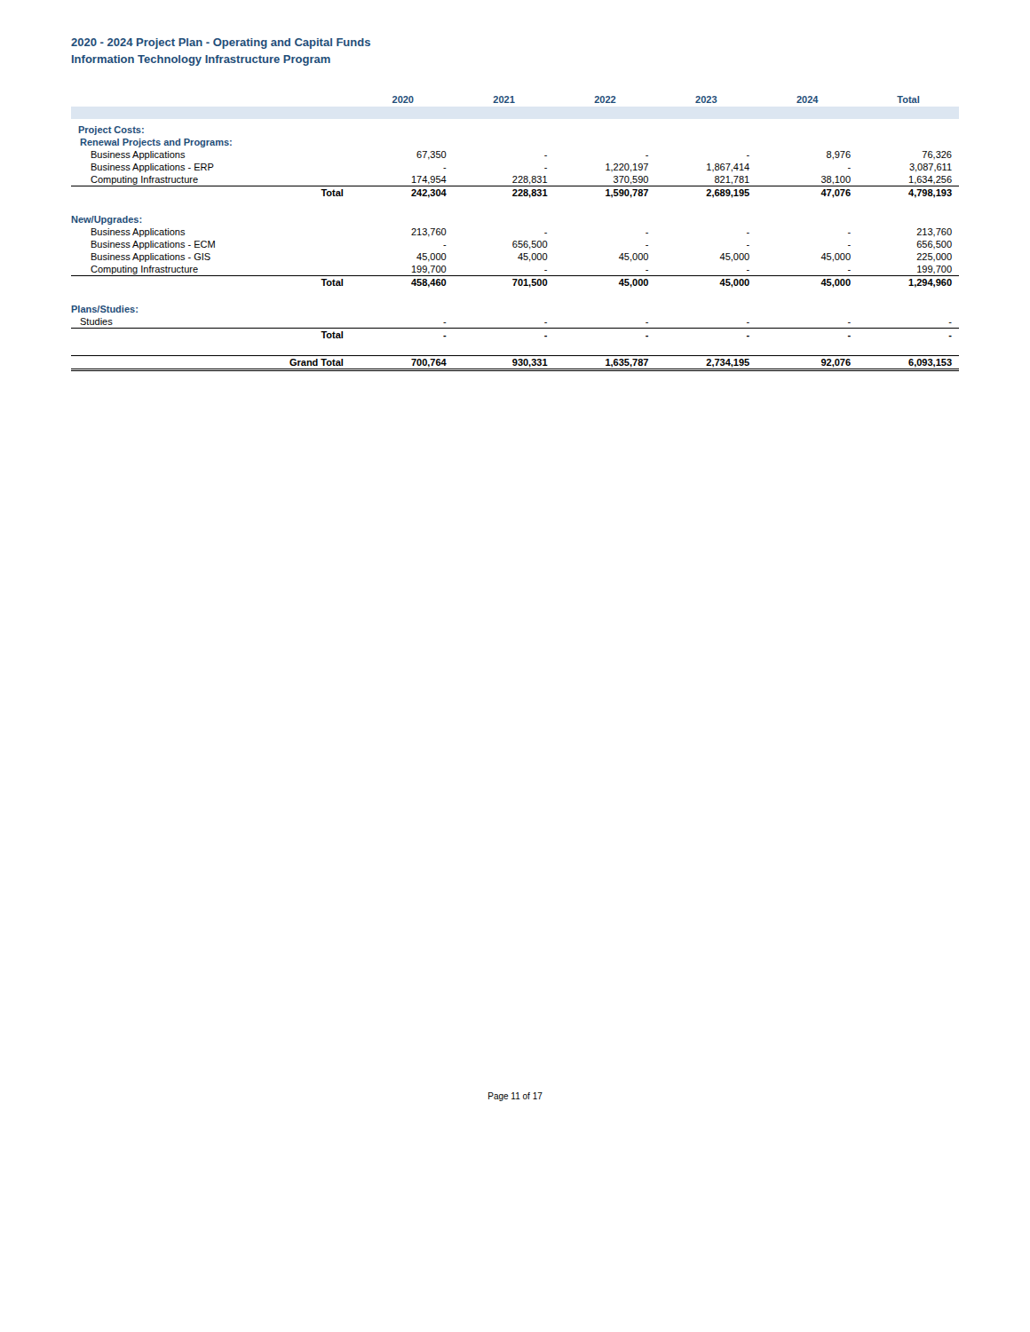2020 - 2024 Project Plan - Operating and Capital Funds
Information Technology Infrastructure Program
| | | 2020 | 2021 | 2022 | 2023 | 2024 | Total |
| --- | --- | --- | --- | --- | --- | --- | --- |
| Project Costs: |
| Renewal Projects and Programs: |
| Business Applications | | 67,350 | - | - | - | 8,976 | 76,326 |
| Business Applications - ERP | | - | - | 1,220,197 | 1,867,414 | - | 3,087,611 |
| Computing Infrastructure | | 174,954 | 228,831 | 370,590 | 821,781 | 38,100 | 1,634,256 |
| | Total | 242,304 | 228,831 | 1,590,787 | 2,689,195 | 47,076 | 4,798,193 |
| New/Upgrades: |
| Business Applications | | 213,760 | - | - | - | - | 213,760 |
| Business Applications - ECM | | - | 656,500 | - | - | - | 656,500 |
| Business Applications - GIS | | 45,000 | 45,000 | 45,000 | 45,000 | 45,000 | 225,000 |
| Computing Infrastructure | | 199,700 | - | - | - | - | 199,700 |
| | Total | 458,460 | 701,500 | 45,000 | 45,000 | 45,000 | 1,294,960 |
| Plans/Studies: |
| Studies | | - | - | - | - | - | - |
| | Total | - | - | - | - | - | - |
| | Grand Total | 700,764 | 930,331 | 1,635,787 | 2,734,195 | 92,076 | 6,093,153 |
Page 11 of 17